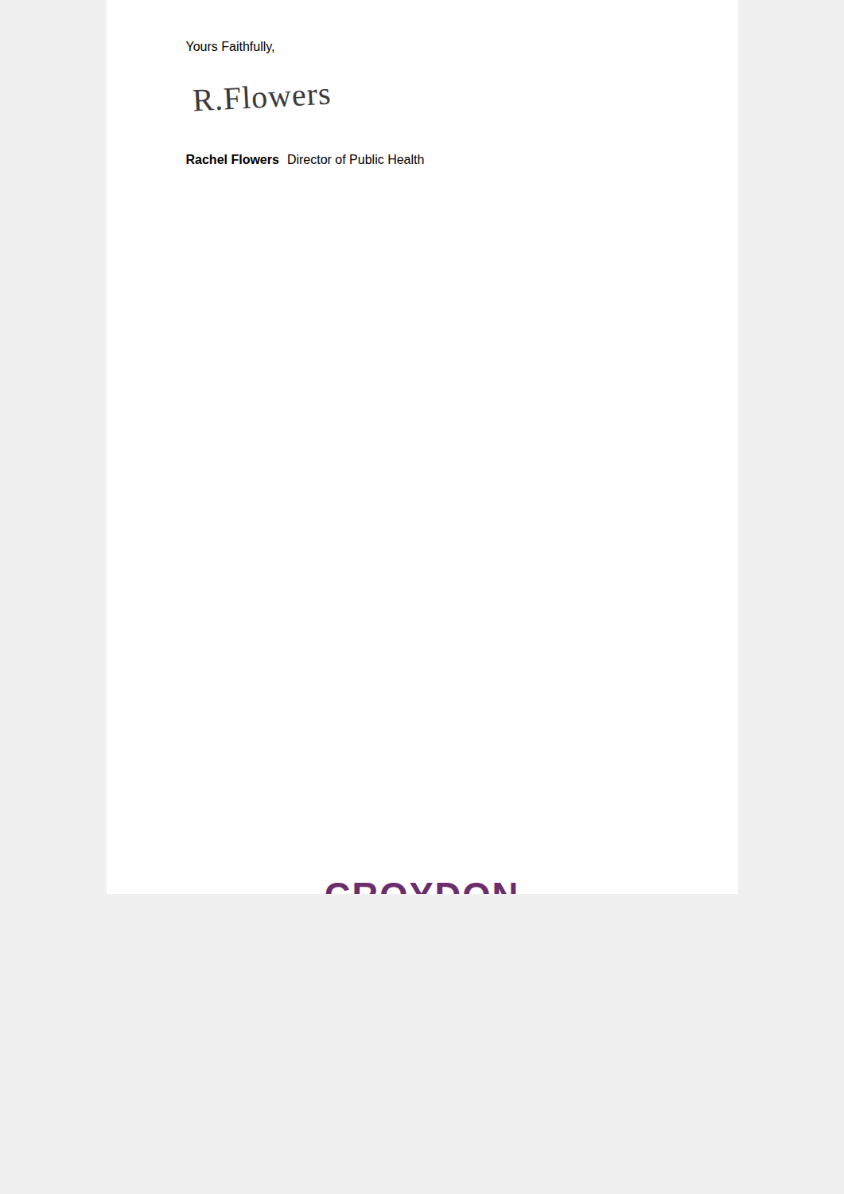Yours Faithfully,
R.Flowers
Rachel Flowers Director of Public Health
CROYDON